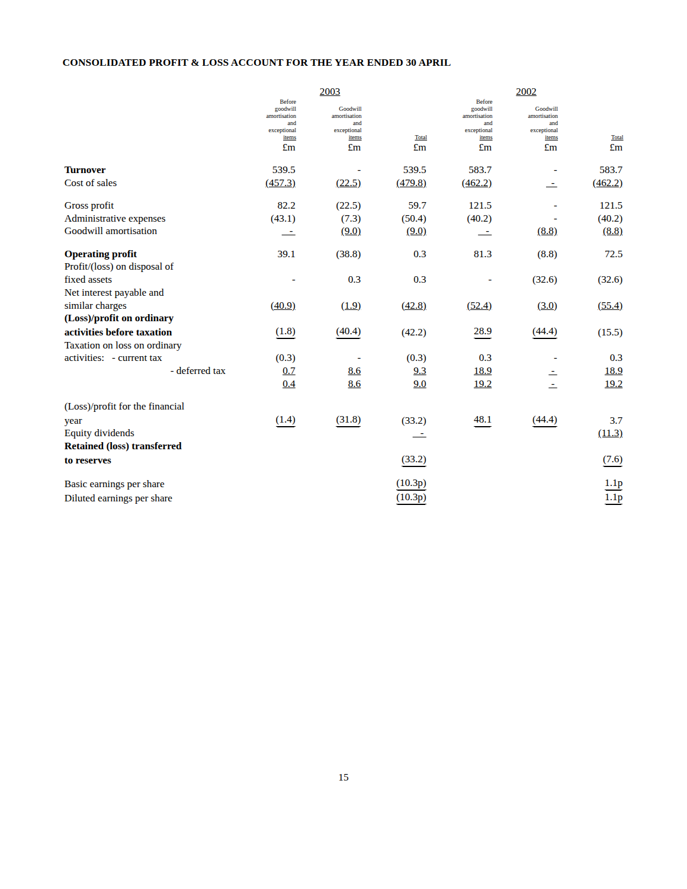CONSOLIDATED PROFIT & LOSS ACCOUNT FOR THE YEAR ENDED 30 APRIL
| | | 2003 | | | 2002 | |
| | Before goodwill amortisation and exceptional items | Goodwill amortisation and exceptional items | Total | Before goodwill amortisation and exceptional items | Goodwill amortisation and exceptional items | Total |
| | £m | £m | £m | £m | £m | £m |
| Turnover | 539.5 | - | 539.5 | 583.7 | - | 583.7 |
| Cost of sales | (457.3) | (22.5) | (479.8) | (462.2) | - | (462.2) |
| Gross profit | 82.2 | (22.5) | 59.7 | 121.5 | - | 121.5 |
| Administrative expenses | (43.1) | (7.3) | (50.4) | (40.2) | - | (40.2) |
| Goodwill amortisation | - | (9.0) | (9.0) | - | (8.8) | (8.8) |
| Operating profit | 39.1 | (38.8) | 0.3 | 81.3 | (8.8) | 72.5 |
| Profit/(loss) on disposal of | | | | | | |
| fixed assets | - | 0.3 | 0.3 | - | (32.6) | (32.6) |
| Net interest payable and | | | | | | |
| similar charges | (40.9) | (1.9) | (42.8) | (52.4) | (3.0) | (55.4) |
| (Loss)/profit on ordinary | | | | | | |
| activities before taxation | (1.8) | (40.4) | (42.2) | 28.9 | (44.4) | (15.5) |
| Taxation on loss on ordinary | | | | | | |
| activities: - current tax | (0.3) | - | (0.3) | 0.3 | - | 0.3 |
| - deferred tax | 0.7 | 8.6 | 9.3 | 18.9 | - | 18.9 |
| | 0.4 | 8.6 | 9.0 | 19.2 | - | 19.2 |
| (Loss)/profit for the financial | | | | | | |
| year | (1.4) | (31.8) | (33.2) | 48.1 | (44.4) | 3.7 |
| Equity dividends | | | - | | | (11.3) |
| Retained (loss) transferred | | | | | | |
| to reserves | | | (33.2) | | | (7.6) |
| Basic earnings per share | | | (10.3p) | | | 1.1p |
| Diluted earnings per share | | | (10.3p) | | | 1.1p |
15